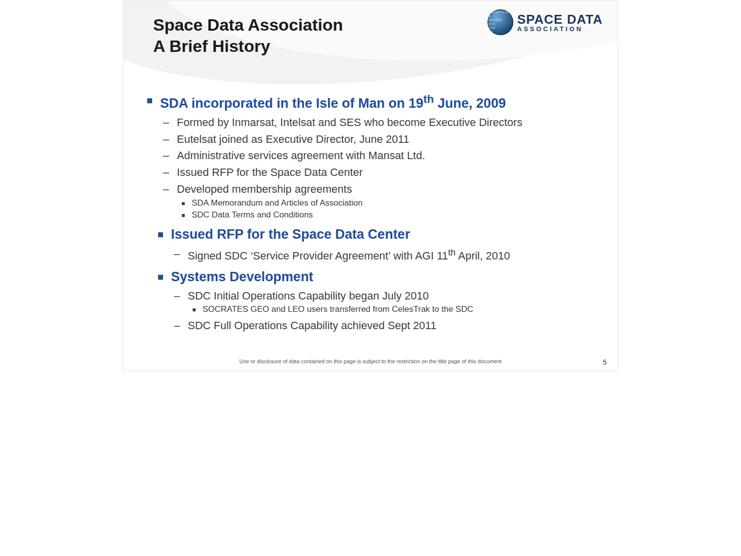Space Data Association
A Brief History
01010011010
000000
010
000
10
000
SPACE DATA
ASSOCIATION
SDA incorporated in the Isle of Man on 19th June, 2009
Formed by Inmarsat, Intelsat and SES who become Executive Directors
Eutelsat joined as Executive Director, June 2011
Administrative services agreement with Mansat Ltd.
Issued RFP for the Space Data Center
Developed membership agreements
SDA Memorandum and Articles of Association
SDC Data Terms and Conditions
Issued RFP for the Space Data Center
Signed SDC ‘Service Provider Agreement’ with AGI 11th April, 2010
Systems Development
SDC Initial Operations Capability began July 2010
SOCRATES GEO and LEO users transferred from CelesTrak to the SDC
SDC Full Operations Capability achieved Sept 2011
Use or disclosure of data contained on this page is subject to the restriction on the title page of this document
5